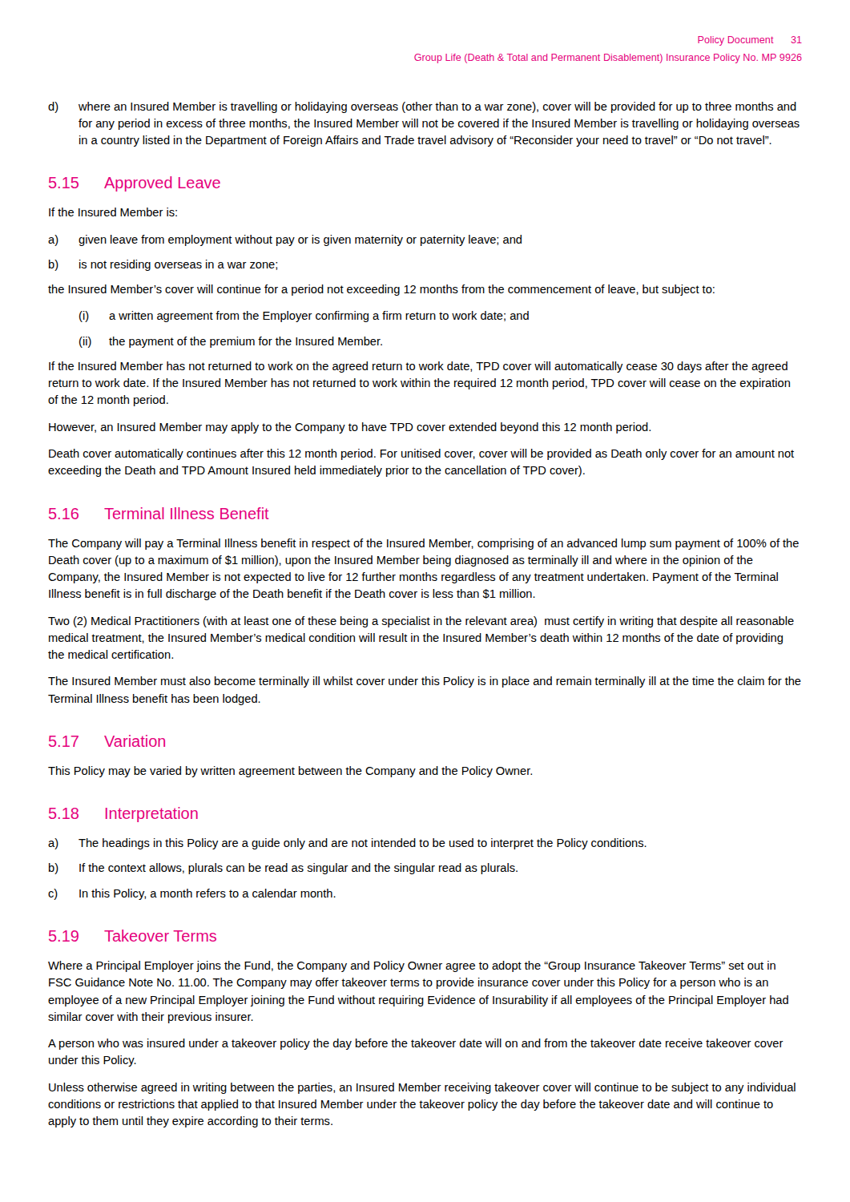Policy Document 31
Group Life (Death & Total and Permanent Disablement) Insurance Policy No. MP 9926
d)
where an Insured Member is travelling or holidaying overseas (other than to a war zone), cover will be provided for up to three months and for any period in excess of three months, the Insured Member will not be covered if the Insured Member is travelling or holidaying overseas in a country listed in the Department of Foreign Affairs and Trade travel advisory of “Reconsider your need to travel” or “Do not travel”.
5.15 Approved Leave
If the Insured Member is:
a)
given leave from employment without pay or is given maternity or paternity leave; and
b)
is not residing overseas in a war zone;
the Insured Member’s cover will continue for a period not exceeding 12 months from the commencement of leave, but subject to:
(i)
a written agreement from the Employer confirming a firm return to work date; and
(ii)
the payment of the premium for the Insured Member.
If the Insured Member has not returned to work on the agreed return to work date, TPD cover will automatically cease 30 days after the agreed return to work date. If the Insured Member has not returned to work within the required 12 month period, TPD cover will cease on the expiration of the 12 month period.
However, an Insured Member may apply to the Company to have TPD cover extended beyond this 12 month period.
Death cover automatically continues after this 12 month period. For unitised cover, cover will be provided as Death only cover for an amount not exceeding the Death and TPD Amount Insured held immediately prior to the cancellation of TPD cover).
5.16 Terminal Illness Benefit
The Company will pay a Terminal Illness benefit in respect of the Insured Member, comprising of an advanced lump sum payment of 100% of the Death cover (up to a maximum of $1 million), upon the Insured Member being diagnosed as terminally ill and where in the opinion of the Company, the Insured Member is not expected to live for 12 further months regardless of any treatment undertaken. Payment of the Terminal Illness benefit is in full discharge of the Death benefit if the Death cover is less than $1 million.
Two (2) Medical Practitioners (with at least one of these being a specialist in the relevant area) must certify in writing that despite all reasonable medical treatment, the Insured Member’s medical condition will result in the Insured Member’s death within 12 months of the date of providing the medical certification.
The Insured Member must also become terminally ill whilst cover under this Policy is in place and remain terminally ill at the time the claim for the Terminal Illness benefit has been lodged.
5.17 Variation
This Policy may be varied by written agreement between the Company and the Policy Owner.
5.18 Interpretation
a)
The headings in this Policy are a guide only and are not intended to be used to interpret the Policy conditions.
b)
If the context allows, plurals can be read as singular and the singular read as plurals.
c)
In this Policy, a month refers to a calendar month.
5.19 Takeover Terms
Where a Principal Employer joins the Fund, the Company and Policy Owner agree to adopt the “Group Insurance Takeover Terms” set out in FSC Guidance Note No. 11.00. The Company may offer takeover terms to provide insurance cover under this Policy for a person who is an employee of a new Principal Employer joining the Fund without requiring Evidence of Insurability if all employees of the Principal Employer had similar cover with their previous insurer.
A person who was insured under a takeover policy the day before the takeover date will on and from the takeover date receive takeover cover under this Policy.
Unless otherwise agreed in writing between the parties, an Insured Member receiving takeover cover will continue to be subject to any individual conditions or restrictions that applied to that Insured Member under the takeover policy the day before the takeover date and will continue to apply to them until they expire according to their terms.